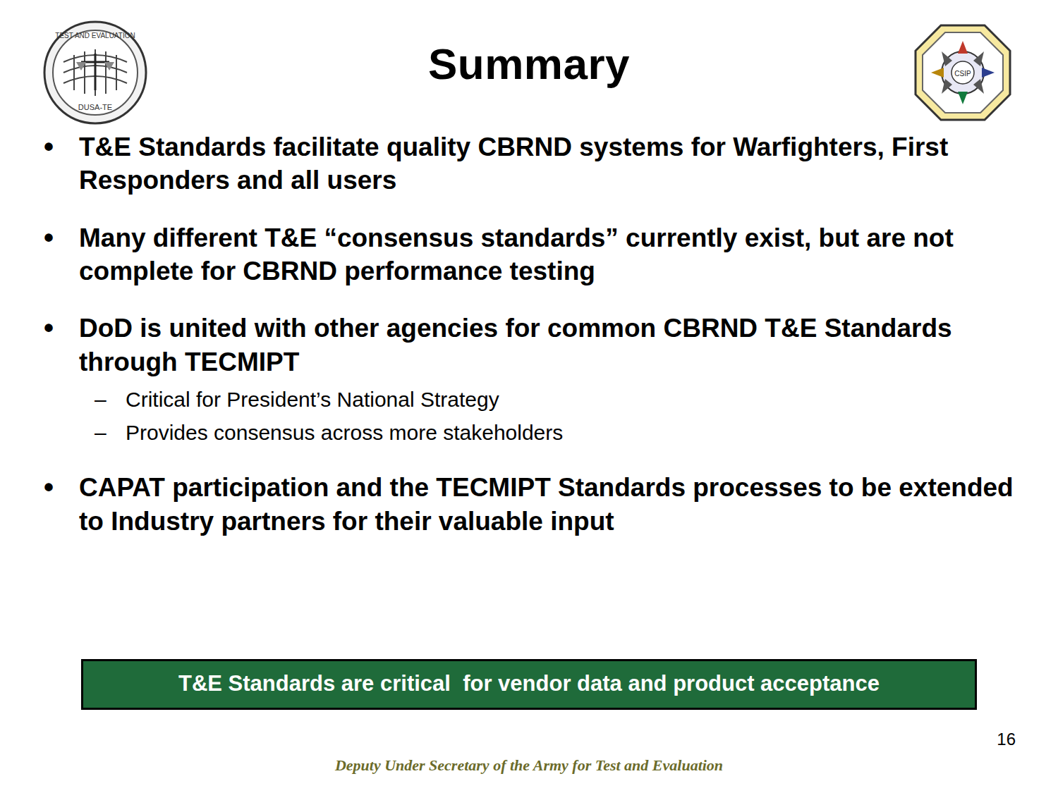Summary
T&E Standards facilitate quality CBRND systems for Warfighters, First Responders and all users
Many different T&E “consensus standards” currently exist, but are not complete for CBRND performance testing
DoD is united with other agencies for common CBRND T&E Standards through TECMIPT
Critical for President’s National Strategy
Provides consensus across more stakeholders
CAPAT participation and the TECMIPT Standards processes to be extended to Industry partners for their valuable input
T&E Standards are critical for vendor data and product acceptance
16
Deputy Under Secretary of the Army for Test and Evaluation